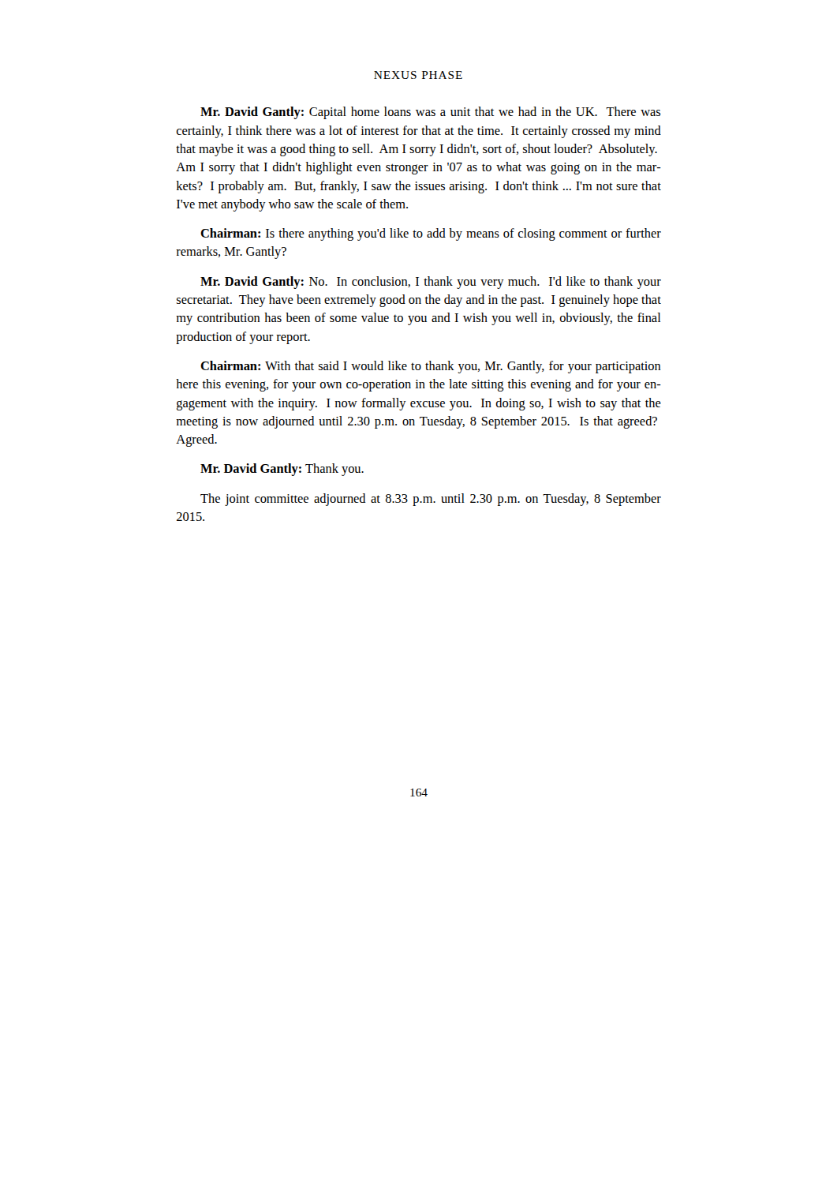NEXUS PHASE
Mr. David Gantly: Capital home loans was a unit that we had in the UK. There was certainly, I think there was a lot of interest for that at the time. It certainly crossed my mind that maybe it was a good thing to sell. Am I sorry I didn't, sort of, shout louder? Absolutely. Am I sorry that I didn't highlight even stronger in '07 as to what was going on in the markets? I probably am. But, frankly, I saw the issues arising. I don't think ... I'm not sure that I've met anybody who saw the scale of them.
Chairman: Is there anything you'd like to add by means of closing comment or further remarks, Mr. Gantly?
Mr. David Gantly: No. In conclusion, I thank you very much. I'd like to thank your secretariat. They have been extremely good on the day and in the past. I genuinely hope that my contribution has been of some value to you and I wish you well in, obviously, the final production of your report.
Chairman: With that said I would like to thank you, Mr. Gantly, for your participation here this evening, for your own co-operation in the late sitting this evening and for your engagement with the inquiry. I now formally excuse you. In doing so, I wish to say that the meeting is now adjourned until 2.30 p.m. on Tuesday, 8 September 2015. Is that agreed? Agreed.
Mr. David Gantly: Thank you.
The joint committee adjourned at 8.33 p.m. until 2.30 p.m. on Tuesday, 8 September 2015.
164